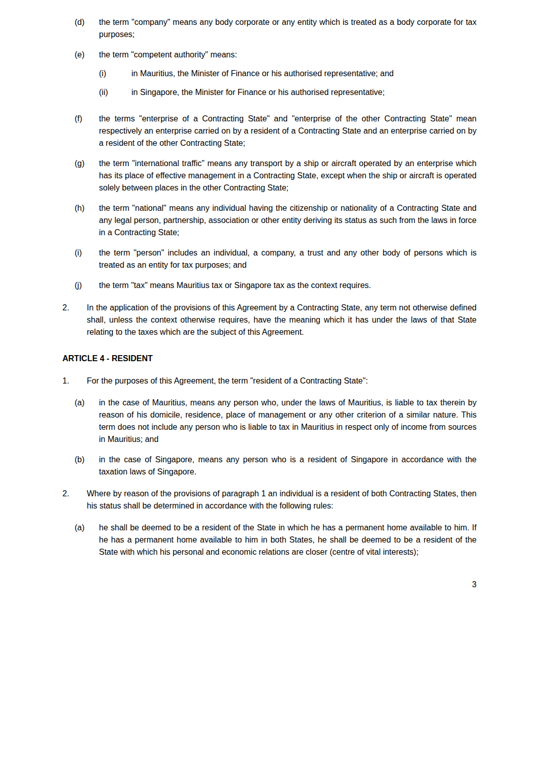(d) the term "company" means any body corporate or any entity which is treated as a body corporate for tax purposes;
(e) the term "competent authority" means:
(i) in Mauritius, the Minister of Finance or his authorised representative; and
(ii) in Singapore, the Minister for Finance or his authorised representative;
(f) the terms "enterprise of a Contracting State" and "enterprise of the other Contracting State" mean respectively an enterprise carried on by a resident of a Contracting State and an enterprise carried on by a resident of the other Contracting State;
(g) the term "international traffic" means any transport by a ship or aircraft operated by an enterprise which has its place of effective management in a Contracting State, except when the ship or aircraft is operated solely between places in the other Contracting State;
(h) the term "national" means any individual having the citizenship or nationality of a Contracting State and any legal person, partnership, association or other entity deriving its status as such from the laws in force in a Contracting State;
(i) the term "person" includes an individual, a company, a trust and any other body of persons which is treated as an entity for tax purposes; and
(j) the term "tax" means Mauritius tax or Singapore tax as the context requires.
2. In the application of the provisions of this Agreement by a Contracting State, any term not otherwise defined shall, unless the context otherwise requires, have the meaning which it has under the laws of that State relating to the taxes which are the subject of this Agreement.
ARTICLE 4 - RESIDENT
1. For the purposes of this Agreement, the term "resident of a Contracting State":
(a) in the case of Mauritius, means any person who, under the laws of Mauritius, is liable to tax therein by reason of his domicile, residence, place of management or any other criterion of a similar nature. This term does not include any person who is liable to tax in Mauritius in respect only of income from sources in Mauritius; and
(b) in the case of Singapore, means any person who is a resident of Singapore in accordance with the taxation laws of Singapore.
2. Where by reason of the provisions of paragraph 1 an individual is a resident of both Contracting States, then his status shall be determined in accordance with the following rules:
(a) he shall be deemed to be a resident of the State in which he has a permanent home available to him. If he has a permanent home available to him in both States, he shall be deemed to be a resident of the State with which his personal and economic relations are closer (centre of vital interests);
3